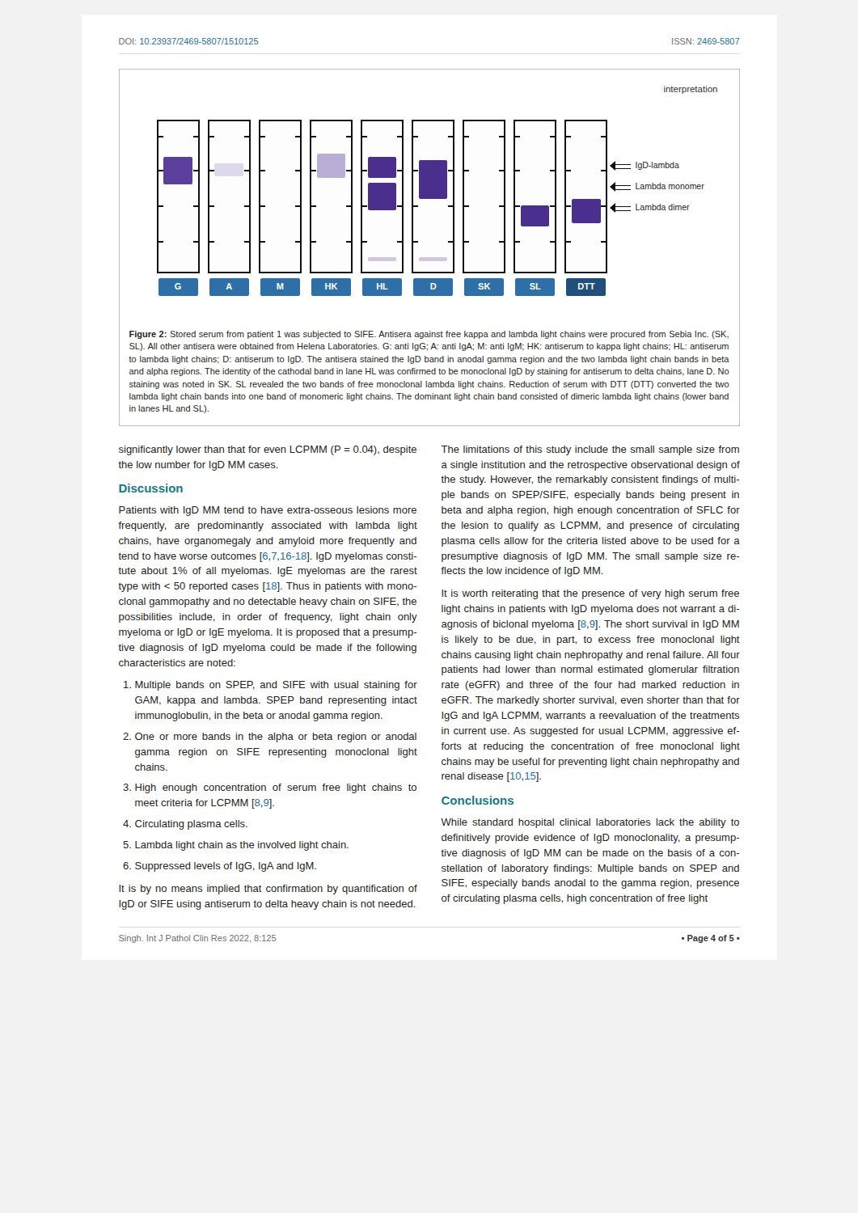DOI: 10.23937/2469-5807/1510125 ISSN: 2469-5807
interpretation
G
A
M
HK
HL
D
SK
SL
DTT
IgD-lambda
Lambda monomer
Lambda dimer
Figure 2: Stored serum from patient 1 was subjected to SIFE. Antisera against free kappa and lambda light chains were procured from Sebia Inc. (SK, SL). All other antisera were obtained from Helena Laboratories. G: anti IgG; A: anti IgA; M: anti IgM; HK: antiserum to kappa light chains; HL: antiserum to lambda light chains; D: antiserum to IgD. The antisera stained the IgD band in anodal gamma region and the two lambda light chain bands in beta and alpha regions. The identity of the cathodal band in lane HL was confirmed to be monoclonal IgD by staining for antiserum to delta chains, lane D. No staining was noted in SK. SL revealed the two bands of free monoclonal lambda light chains. Reduction of serum with DTT (DTT) converted the two lambda light chain bands into one band of monomeric light chains. The dominant light chain band consisted of dimeric lambda light chains (lower band in lanes HL and SL).
significantly lower than that for even LCPMM (P = 0.04), despite the low number for IgD MM cases.
Discussion
Patients with IgD MM tend to have extra-osseous lesions more frequently, are predominantly associated with lambda light chains, have organomegaly and amyloid more frequently and tend to have worse outcomes [6,7,16-18]. IgD myelomas constitute about 1% of all myelomas. IgE myelomas are the rarest type with < 50 reported cases [18]. Thus in patients with monoclonal gammopathy and no detectable heavy chain on SIFE, the possibilities include, in order of frequency, light chain only myeloma or IgD or IgE myeloma. It is proposed that a presumptive diagnosis of IgD myeloma could be made if the following characteristics are noted:
Multiple bands on SPEP, and SIFE with usual staining for GAM, kappa and lambda. SPEP band representing intact immunoglobulin, in the beta or anodal gamma region.
One or more bands in the alpha or beta region or anodal gamma region on SIFE representing monoclonal light chains.
High enough concentration of serum free light chains to meet criteria for LCPMM [8,9].
Circulating plasma cells.
Lambda light chain as the involved light chain.
Suppressed levels of IgG, IgA and IgM.
It is by no means implied that confirmation by quantification of IgD or SIFE using antiserum to delta heavy chain is not needed.
The limitations of this study include the small sample size from a single institution and the retrospective observational design of the study. However, the remarkably consistent findings of multiple bands on SPEP/SIFE, especially bands being present in beta and alpha region, high enough concentration of SFLC for the lesion to qualify as LCPMM, and presence of circulating plasma cells allow for the criteria listed above to be used for a presumptive diagnosis of IgD MM. The small sample size reflects the low incidence of IgD MM.
It is worth reiterating that the presence of very high serum free light chains in patients with IgD myeloma does not warrant a diagnosis of biclonal myeloma [8,9]. The short survival in IgD MM is likely to be due, in part, to excess free monoclonal light chains causing light chain nephropathy and renal failure. All four patients had lower than normal estimated glomerular filtration rate (eGFR) and three of the four had marked reduction in eGFR. The markedly shorter survival, even shorter than that for IgG and IgA LCPMM, warrants a reevaluation of the treatments in current use. As suggested for usual LCPMM, aggressive efforts at reducing the concentration of free monoclonal light chains may be useful for preventing light chain nephropathy and renal disease [10,15].
Conclusions
While standard hospital clinical laboratories lack the ability to definitively provide evidence of IgD monoclonality, a presumptive diagnosis of IgD MM can be made on the basis of a constellation of laboratory findings: Multiple bands on SPEP and SIFE, especially bands anodal to the gamma region, presence of circulating plasma cells, high concentration of free light
Singh. Int J Pathol Clin Res 2022, 8:125 • Page 4 of 5 •